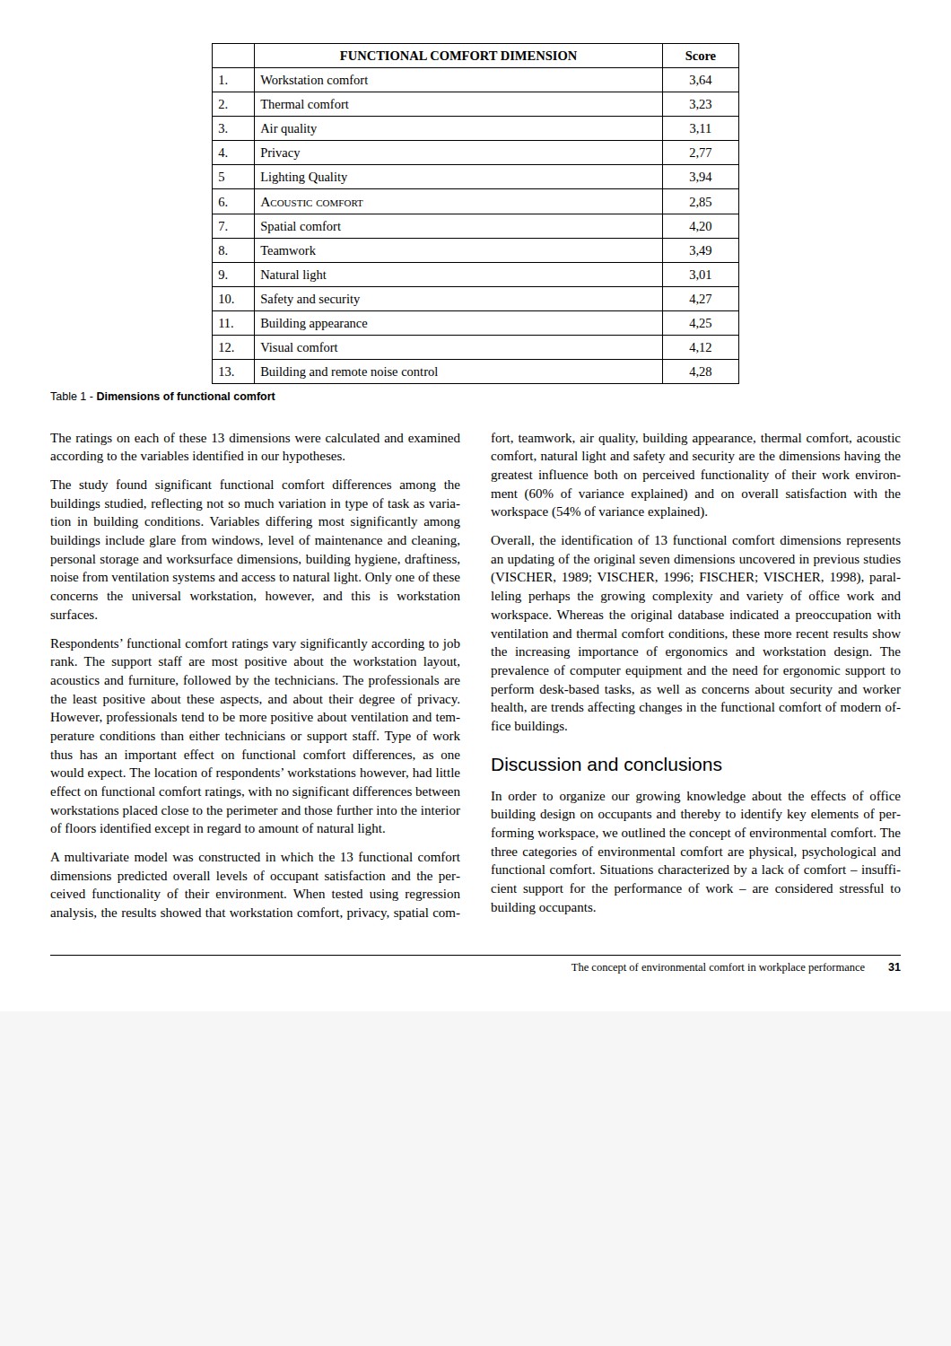| | FUNCTIONAL COMFORT DIMENSION | Score |
| --- | --- | --- |
| 1. | Workstation comfort | 3,64 |
| 2. | Thermal comfort | 3,23 |
| 3. | Air quality | 3,11 |
| 4. | Privacy | 2,77 |
| 5 | Lighting Quality | 3,94 |
| 6. | Acoustic comfort | 2,85 |
| 7. | Spatial comfort | 4,20 |
| 8. | Teamwork | 3,49 |
| 9. | Natural light | 3,01 |
| 10. | Safety and security | 4,27 |
| 11. | Building appearance | 4,25 |
| 12. | Visual comfort | 4,12 |
| 13. | Building and remote noise control | 4,28 |
Table 1 - Dimensions of functional comfort
The ratings on each of these 13 dimensions were calculated and examined according to the variables identified in our hypotheses.
The study found significant functional comfort differences among the buildings studied, reflecting not so much variation in type of task as variation in building conditions. Variables differing most significantly among buildings include glare from windows, level of maintenance and cleaning, personal storage and worksurface dimensions, building hygiene, draftiness, noise from ventilation systems and access to natural light. Only one of these concerns the universal workstation, however, and this is workstation surfaces.
Respondents’ functional comfort ratings vary significantly according to job rank. The support staff are most positive about the workstation layout, acoustics and furniture, followed by the technicians. The professionals are the least positive about these aspects, and about their degree of privacy. However, professionals tend to be more positive about ventilation and temperature conditions than either technicians or support staff. Type of work thus has an important effect on functional comfort differences, as one would expect. The location of respondents’ workstations however, had little effect on functional comfort ratings, with no significant differences between workstations placed close to the perimeter and those further into the interior of floors identified except in regard to amount of natural light.
A multivariate model was constructed in which the 13 functional comfort dimensions predicted overall levels of occupant satisfaction and the perceived functionality of their environment. When tested using regression analysis, the results showed that workstation comfort, privacy, spatial comfort, teamwork, air quality, building appearance, thermal comfort, acoustic comfort, natural light and safety and security are the dimensions having the greatest influence both on perceived functionality of their work environment (60% of variance explained) and on overall satisfaction with the workspace (54% of variance explained).
Overall, the identification of 13 functional comfort dimensions represents an updating of the original seven dimensions uncovered in previous studies (VISCHER, 1989; VISCHER, 1996; FISCHER; VISCHER, 1998), paralleling perhaps the growing complexity and variety of office work and workspace. Whereas the original database indicated a preoccupation with ventilation and thermal comfort conditions, these more recent results show the increasing importance of ergonomics and workstation design. The prevalence of computer equipment and the need for ergonomic support to perform desk-based tasks, as well as concerns about security and worker health, are trends affecting changes in the functional comfort of modern office buildings.
Discussion and conclusions
In order to organize our growing knowledge about the effects of office building design on occupants and thereby to identify key elements of performing workspace, we outlined the concept of environmental comfort. The three categories of environmental comfort are physical, psychological and functional comfort. Situations characterized by a lack of comfort – insufficient support for the performance of work – are considered stressful to building occupants.
The concept of environmental comfort in workplace performance 31